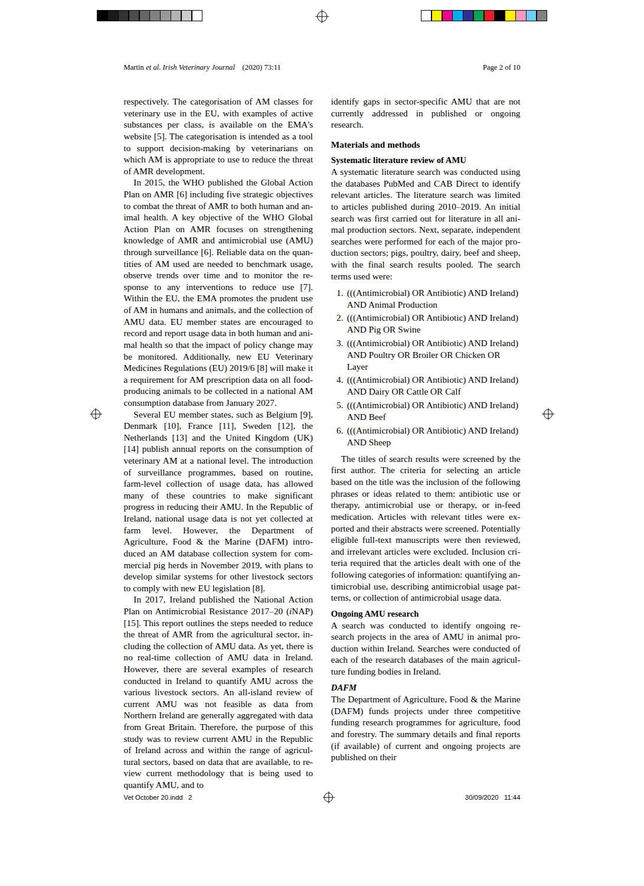Martin et al. Irish Veterinary Journal (2020) 73:11
Page 2 of 10
respectively. The categorisation of AM classes for veterinary use in the EU, with examples of active substances per class, is available on the EMA's website [5]. The categorisation is intended as a tool to support decision-making by veterinarians on which AM is appropriate to use to reduce the threat of AMR development.
In 2015, the WHO published the Global Action Plan on AMR [6] including five strategic objectives to combat the threat of AMR to both human and animal health. A key objective of the WHO Global Action Plan on AMR focuses on strengthening knowledge of AMR and antimicrobial use (AMU) through surveillance [6]. Reliable data on the quantities of AM used are needed to benchmark usage, observe trends over time and to monitor the response to any interventions to reduce use [7]. Within the EU, the EMA promotes the prudent use of AM in humans and animals, and the collection of AMU data. EU member states are encouraged to record and report usage data in both human and animal health so that the impact of policy change may be monitored. Additionally, new EU Veterinary Medicines Regulations (EU) 2019/6 [8] will make it a requirement for AM prescription data on all food-producing animals to be collected in a national AM consumption database from January 2027.
Several EU member states, such as Belgium [9], Denmark [10], France [11], Sweden [12], the Netherlands [13] and the United Kingdom (UK) [14] publish annual reports on the consumption of veterinary AM at a national level. The introduction of surveillance programmes, based on routine, farm-level collection of usage data, has allowed many of these countries to make significant progress in reducing their AMU. In the Republic of Ireland, national usage data is not yet collected at farm level. However, the Department of Agriculture, Food & the Marine (DAFM) introduced an AM database collection system for commercial pig herds in November 2019, with plans to develop similar systems for other livestock sectors to comply with new EU legislation [8].
In 2017, Ireland published the National Action Plan on Antimicrobial Resistance 2017–20 (i NAP) [15]. This report outlines the steps needed to reduce the threat of AMR from the agricultural sector, including the collection of AMU data. As yet, there is no real-time collection of AMU data in Ireland. However, there are several examples of research conducted in Ireland to quantify AMU across the various livestock sectors. An all-island review of current AMU was not feasible as data from Northern Ireland are generally aggregated with data from Great Britain. Therefore, the purpose of this study was to review current AMU in the Republic of Ireland across and within the range of agricultural sectors, based on data that are available, to review current methodology that is being used to quantify AMU, and to
identify gaps in sector-specific AMU that are not currently addressed in published or ongoing research.
Materials and methods
Systematic literature review of AMU
A systematic literature search was conducted using the databases PubMed and CAB Direct to identify relevant articles. The literature search was limited to articles published during 2010–2019. An initial search was first carried out for literature in all animal production sectors. Next, separate, independent searches were performed for each of the major production sectors; pigs, poultry, dairy, beef and sheep, with the final search results pooled. The search terms used were:
(((Antimicrobial) OR Antibiotic) AND Ireland) AND Animal Production
(((Antimicrobial) OR Antibiotic) AND Ireland) AND Pig OR Swine
(((Antimicrobial) OR Antibiotic) AND Ireland) AND Poultry OR Broiler OR Chicken OR Layer
(((Antimicrobial) OR Antibiotic) AND Ireland) AND Dairy OR Cattle OR Calf
(((Antimicrobial) OR Antibiotic) AND Ireland) AND Beef
(((Antimicrobial) OR Antibiotic) AND Ireland) AND Sheep
The titles of search results were screened by the first author. The criteria for selecting an article based on the title was the inclusion of the following phrases or ideas related to them: antibiotic use or therapy, antimicrobial use or therapy, or in-feed medication. Articles with relevant titles were exported and their abstracts were screened. Potentially eligible full-text manuscripts were then reviewed, and irrelevant articles were excluded. Inclusion criteria required that the articles dealt with one of the following categories of information: quantifying antimicrobial use, describing antimicrobial usage patterns, or collection of antimicrobial usage data.
Ongoing AMU research
A search was conducted to identify ongoing research projects in the area of AMU in animal production within Ireland. Searches were conducted of each of the research databases of the main agriculture funding bodies in Ireland.
DAFM
The Department of Agriculture, Food & the Marine (DAFM) funds projects under three competitive funding research programmes for agriculture, food and forestry. The summary details and final reports (if available) of current and ongoing projects are published on their
Vet October 20.indd 2
30/09/2020 11:44